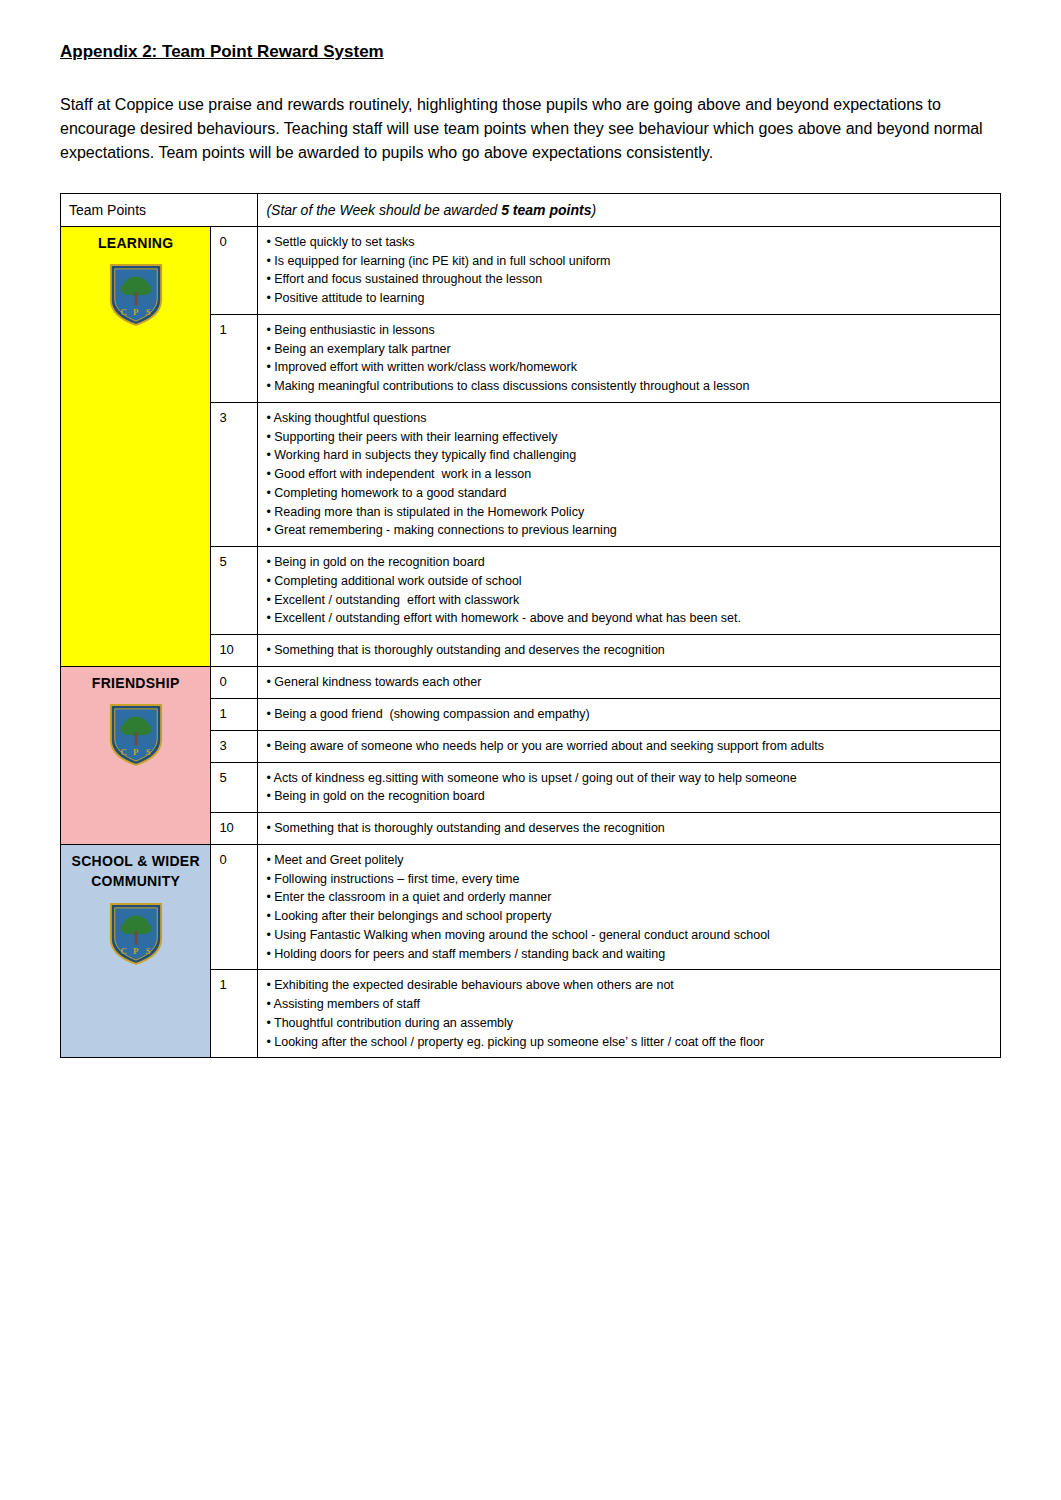Appendix 2: Team Point Reward System
Staff at Coppice use praise and rewards routinely, highlighting those pupils who are going above and beyond expectations to encourage desired behaviours. Teaching staff will use team points when they see behaviour which goes above and beyond normal expectations. Team points will be awarded to pupils who go above expectations consistently.
| Team Points | (Star of the Week should be awarded 5 team points ) |
| LEARNING C P S | 0 | Settle quickly to set tasks Is equipped for learning (inc PE kit) and in full school uniform Effort and focus sustained throughout the lesson Positive attitude to learning |
| 1 | Being enthusiastic in lessons Being an exemplary talk partner Improved effort with written work/class work/homework Making meaningful contributions to class discussions consistently throughout a lesson |
| 3 | Asking thoughtful questions Supporting their peers with their learning effectively Working hard in subjects they typically find challenging Good effort with independent work in a lesson Completing homework to a good standard Reading more than is stipulated in the Homework Policy Great remembering - making connections to previous learning |
| 5 | Being in gold on the recognition board Completing additional work outside of school Excellent / outstanding effort with classwork Excellent / outstanding effort with homework - above and beyond what has been set. |
| 10 | Something that is thoroughly outstanding and deserves the recognition |
| FRIENDSHIP C P S | 0 | General kindness towards each other |
| 1 | Being a good friend (showing compassion and empathy) |
| 3 | Being aware of someone who needs help or you are worried about and seeking support from adults |
| 5 | Acts of kindness eg.sitting with someone who is upset / going out of their way to help someone Being in gold on the recognition board |
| 10 | Something that is thoroughly outstanding and deserves the recognition |
| SCHOOL & WIDER COMMUNITY C P S | 0 | Meet and Greet politely Following instructions – first time, every time Enter the classroom in a quiet and orderly manner Looking after their belongings and school property Using Fantastic Walking when moving around the school - general conduct around school Holding doors for peers and staff members / standing back and waiting |
| 1 | Exhibiting the expected desirable behaviours above when others are not Assisting members of staff Thoughtful contribution during an assembly Looking after the school / property eg. picking up someone else’ s litter / coat off the floor |